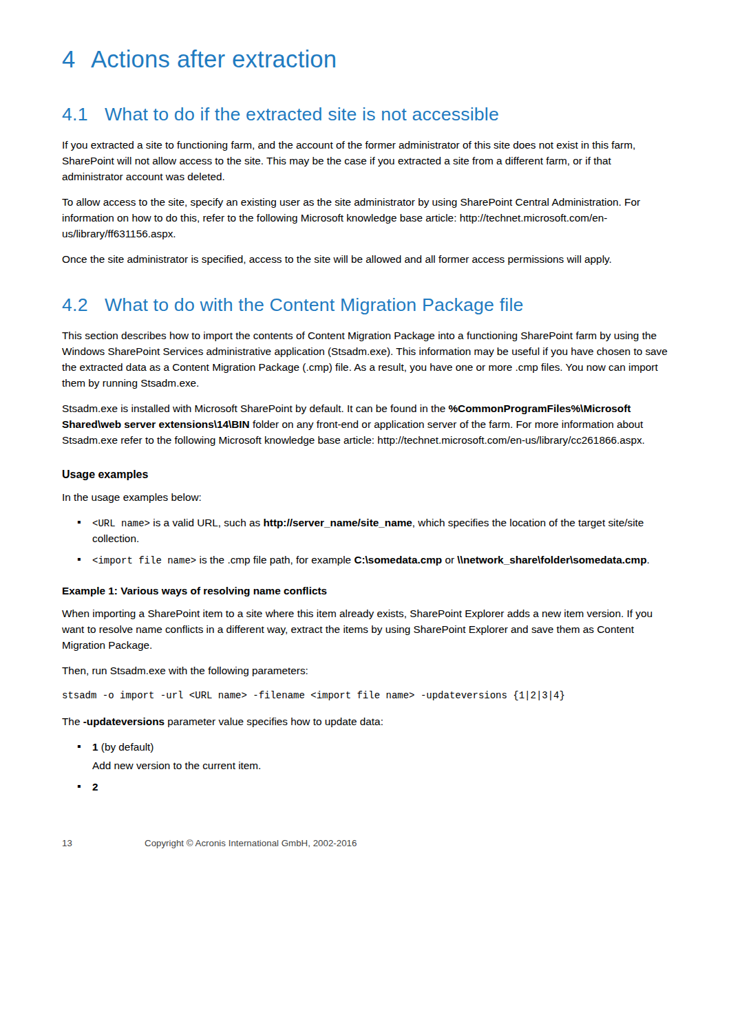4 Actions after extraction
4.1 What to do if the extracted site is not accessible
If you extracted a site to functioning farm, and the account of the former administrator of this site does not exist in this farm, SharePoint will not allow access to the site. This may be the case if you extracted a site from a different farm, or if that administrator account was deleted.
To allow access to the site, specify an existing user as the site administrator by using SharePoint Central Administration. For information on how to do this, refer to the following Microsoft knowledge base article: http://technet.microsoft.com/en-us/library/ff631156.aspx.
Once the site administrator is specified, access to the site will be allowed and all former access permissions will apply.
4.2 What to do with the Content Migration Package file
This section describes how to import the contents of Content Migration Package into a functioning SharePoint farm by using the Windows SharePoint Services administrative application (Stsadm.exe). This information may be useful if you have chosen to save the extracted data as a Content Migration Package (.cmp) file. As a result, you have one or more .cmp files. You now can import them by running Stsadm.exe.
Stsadm.exe is installed with Microsoft SharePoint by default. It can be found in the %CommonProgramFiles%\Microsoft Shared\web server extensions\14\BIN folder on any front-end or application server of the farm. For more information about Stsadm.exe refer to the following Microsoft knowledge base article: http://technet.microsoft.com/en-us/library/cc261866.aspx.
Usage examples
In the usage examples below:
<URL name> is a valid URL, such as http://server_name/site_name, which specifies the location of the target site/site collection.
<import file name> is the .cmp file path, for example C:\somedata.cmp or \\network_share\folder\somedata.cmp.
Example 1: Various ways of resolving name conflicts
When importing a SharePoint item to a site where this item already exists, SharePoint Explorer adds a new item version. If you want to resolve name conflicts in a different way, extract the items by using SharePoint Explorer and save them as Content Migration Package.
Then, run Stsadm.exe with the following parameters:
stsadm -o import -url <URL name> -filename <import file name> -updateversions {1|2|3|4}
The -updateversions parameter value specifies how to update data:
1 (by default)
Add new version to the current item.
2
13
Copyright © Acronis International GmbH, 2002-2016